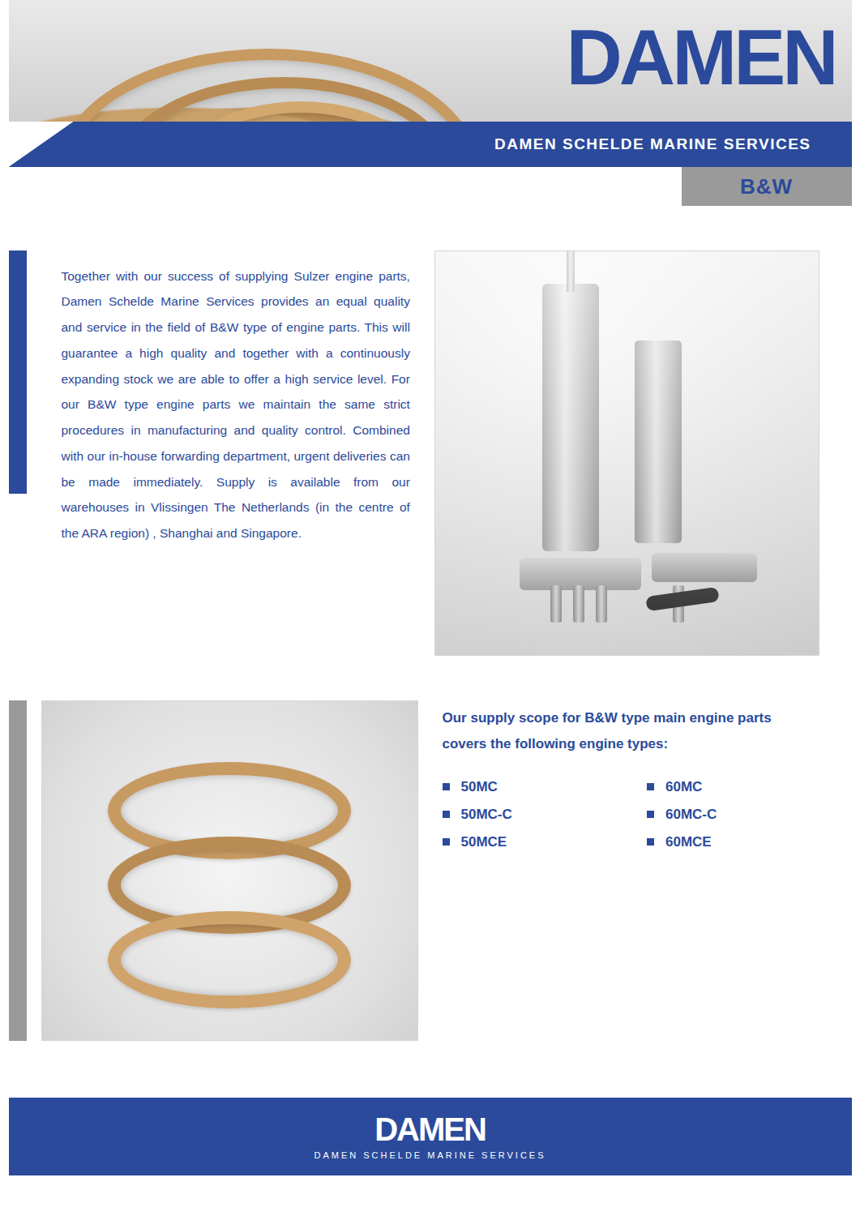DAMEN
DAMEN SCHELDE MARINE SERVICES
B&W
Together with our success of supplying Sulzer engine parts, Damen Schelde Marine Services provides an equal quality and service in the field of B&W type of engine parts. This will guarantee a high quality and together with a continuously expanding stock we are able to offer a high service level. For our B&W type engine parts we maintain the same strict procedures in manufacturing and quality control. Combined with our in-house forwarding department, urgent deliveries can be made immediately. Supply is available from our warehouses in Vlissingen The Netherlands (in the centre of the ARA region) , Shanghai and Singapore.
Our supply scope for B&W type main engine parts covers the following engine types:
50MC
60MC
50MC-C
60MC-C
50MCE
60MCE
DAMEN
DAMEN SCHELDE MARINE SERVICES